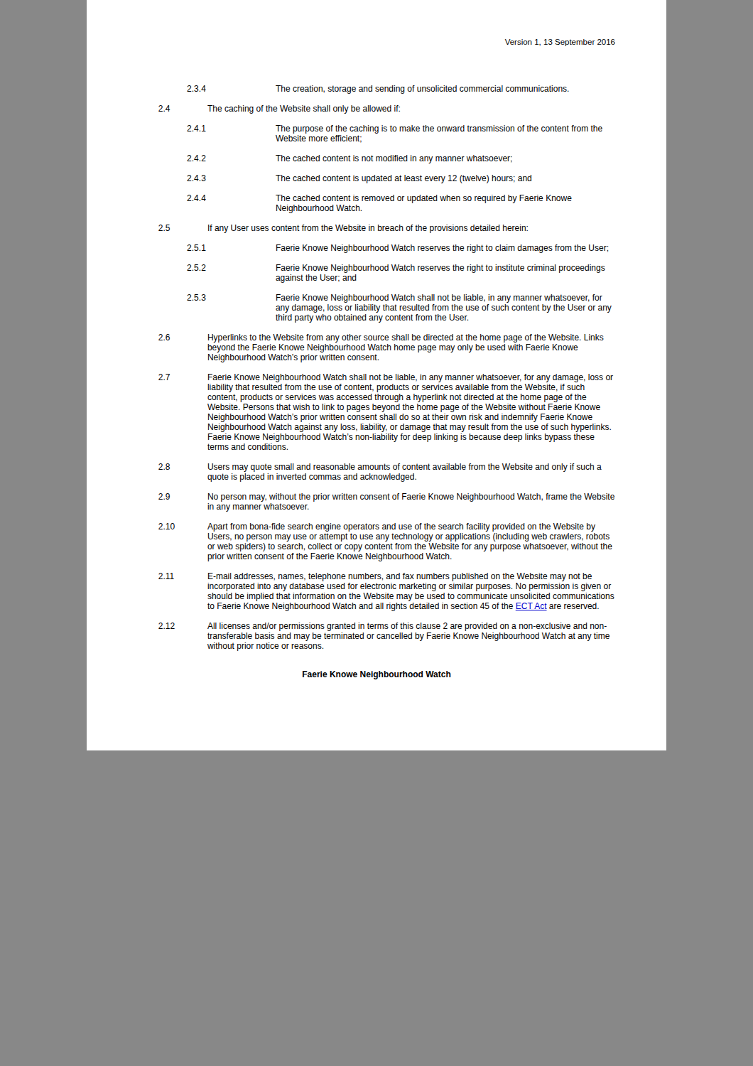Version 1, 13 September 2016
2.3.4
The creation, storage and sending of unsolicited commercial communications.
2.4
The caching of the Website shall only be allowed if:
2.4.1
The purpose of the caching is to make the onward transmission of the content from the Website more efficient;
2.4.2
The cached content is not modified in any manner whatsoever;
2.4.3
The cached content is updated at least every 12 (twelve) hours; and
2.4.4
The cached content is removed or updated when so required by Faerie Knowe Neighbourhood Watch.
2.5
If any User uses content from the Website in breach of the provisions detailed herein:
2.5.1
Faerie Knowe Neighbourhood Watch reserves the right to claim damages from the User;
2.5.2
Faerie Knowe Neighbourhood Watch reserves the right to institute criminal proceedings against the User; and
2.5.3
Faerie Knowe Neighbourhood Watch shall not be liable, in any manner whatsoever, for any damage, loss or liability that resulted from the use of such content by the User or any third party who obtained any content from the User.
2.6
Hyperlinks to the Website from any other source shall be directed at the home page of the Website. Links beyond the Faerie Knowe Neighbourhood Watch home page may only be used with Faerie Knowe Neighbourhood Watch’s prior written consent.
2.7
Faerie Knowe Neighbourhood Watch shall not be liable, in any manner whatsoever, for any damage, loss or liability that resulted from the use of content, products or services available from the Website, if such content, products or services was accessed through a hyperlink not directed at the home page of the Website. Persons that wish to link to pages beyond the home page of the Website without Faerie Knowe Neighbourhood Watch’s prior written consent shall do so at their own risk and indemnify Faerie Knowe Neighbourhood Watch against any loss, liability, or damage that may result from the use of such hyperlinks. Faerie Knowe Neighbourhood Watch’s non-liability for deep linking is because deep links bypass these terms and conditions.
2.8
Users may quote small and reasonable amounts of content available from the Website and only if such a quote is placed in inverted commas and acknowledged.
2.9
No person may, without the prior written consent of Faerie Knowe Neighbourhood Watch, frame the Website in any manner whatsoever.
2.10
Apart from bona-fide search engine operators and use of the search facility provided on the Website by Users, no person may use or attempt to use any technology or applications (including web crawlers, robots or web spiders) to search, collect or copy content from the Website for any purpose whatsoever, without the prior written consent of the Faerie Knowe Neighbourhood Watch.
2.11
E-mail addresses, names, telephone numbers, and fax numbers published on the Website may not be incorporated into any database used for electronic marketing or similar purposes. No permission is given or should be implied that information on the Website may be used to communicate unsolicited communications to Faerie Knowe Neighbourhood Watch and all rights detailed in section 45 of the ECT Act are reserved.
2.12
All licenses and/or permissions granted in terms of this clause 2 are provided on a non-exclusive and non-transferable basis and may be terminated or cancelled by Faerie Knowe Neighbourhood Watch at any time without prior notice or reasons.
Faerie Knowe Neighbourhood Watch